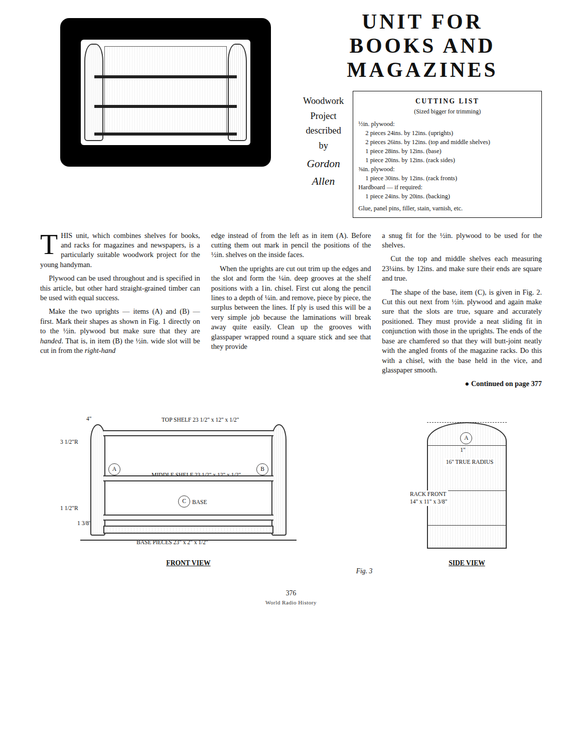UNIT FOR
BOOKS AND
MAGAZINES
Woodwork
Project
described
by
Gordon
Allen
Cutting List
(Sized bigger for trimming)
½in. plywood:
2 pieces 24ins. by 12ins. (uprights)
2 pieces 26ins. by 12ins. (top and middle shelves)
1 piece 28ins. by 12ins. (base)
1 piece 20ins. by 12ins. (rack sides)
⅜in. plywood:
1 piece 30ins. by 12ins. (rack fronts)
Hardboard — if required:
1 piece 24ins. by 20ins. (backing)
Glue, panel pins, filler, stain, varnish, etc.
THIS unit, which combines shelves for books, and racks for magazines and newspapers, is a particularly suitable woodwork project for the young handyman.
Plywood can be used throughout and is specified in this article, but other hard straight-grained timber can be used with equal success.
Make the two uprights — items (A) and (B) — first. Mark their shapes as shown in Fig. 1 directly on to the ½in. plywood but make sure that they are handed. That is, in item (B) the ½in. wide slot will be cut in from the right-hand
edge instead of from the left as in item (A). Before cutting them out mark in pencil the positions of the ½in. shelves on the inside faces.
When the uprights are cut out trim up the edges and the slot and form the ¼in. deep grooves at the shelf positions with a 1in. chisel. First cut along the pencil lines to a depth of ¼in. and remove, piece by piece, the surplus between the lines. If ply is used this will be a very simple job because the laminations will break away quite easily. Clean up the grooves with glasspaper wrapped round a square stick and see that they provide
a snug fit for the ½in. plywood to be used for the shelves.
Cut the top and middle shelves each measuring 23¼ins. by 12ins. and make sure their ends are square and true.
The shape of the base, item (C), is given in Fig. 2. Cut this out next from ½in. plywood and again make sure that the slots are true, square and accurately positioned. They must provide a neat sliding fit in conjunction with those in the uprights. The ends of the base are chamfered so that they will butt-joint neatly with the angled fronts of the magazine racks. Do this with a chisel, with the base held in the vice, and glasspaper smooth.
Continued on page 377
4" 3 1/2"R 1 1/2"R 1 3/8" TOP SHELF 23 1/2" x 12" x 1/2" MIDDLE SHELF 23 1/2" x 12" x 1/2" BASE PIECES 23" x 2" x 1/2"
A B C BASE
FRONT VIEW
Fig. 3
A 1" 16" TRUE RADIUS RACK FRONT
14" x 11" x 3/8"
SIDE VIEW
376
World Radio History